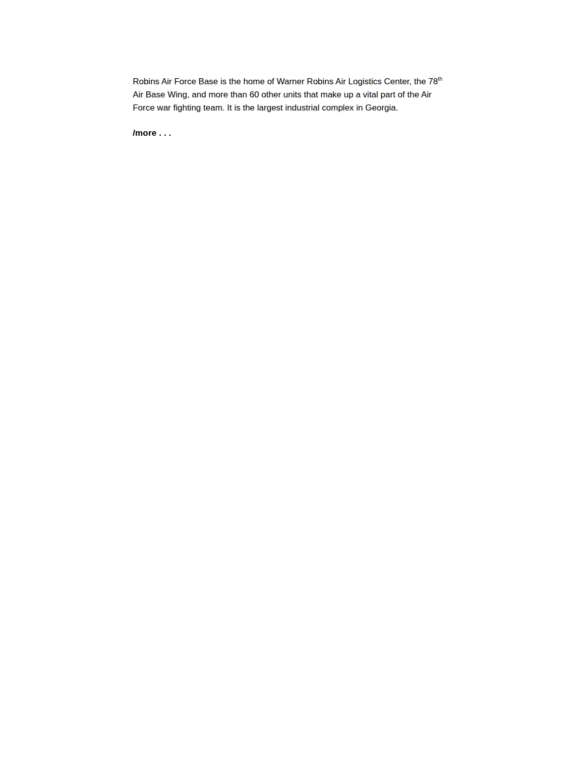Robins Air Force Base is the home of Warner Robins Air Logistics Center, the 78th Air Base Wing, and more than 60 other units that make up a vital part of the Air Force war fighting team. It is the largest industrial complex in Georgia.
/more . . .